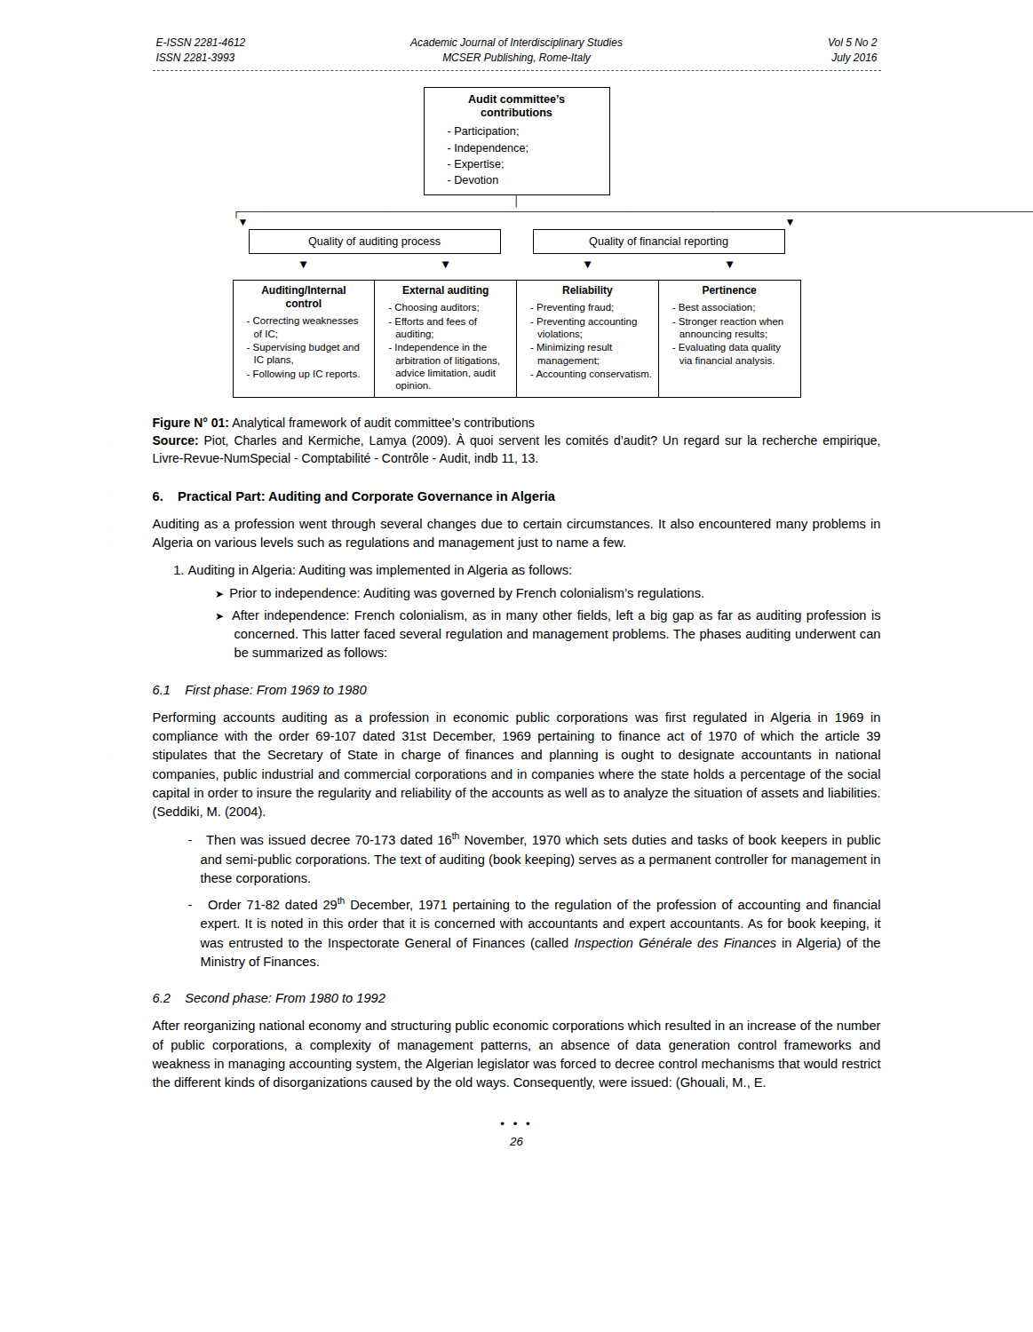| E-ISSN 2281-4612 ISSN 2281-3993 | Academic Journal of Interdisciplinary Studies MCSER Publishing, Rome-Italy | Vol 5 No 2 July 2016 |
Audit committee’s
contributions
Participation;
Independence;
Expertise;
Devotion
│
┌──────────────────────────────────────────────────────────────────────────────────────────────────────────┐
▼▼
| Quality of auditing process | Quality of financial reporting |
| ▼ | ▼ | ▼ | ▼ |
| Auditing/Internal control Correcting weaknesses of IC; Supervising budget and IC plans, Following up IC reports. | External auditing Choosing auditors; Efforts and fees of auditing; Independence in the arbitration of litigations, advice limitation, audit opinion. | Reliability Preventing fraud; Preventing accounting violations; Minimizing result management; Accounting conservatism. | Pertinence Best association; Stronger reaction when announcing results; Evaluating data quality via financial analysis. |
Figure N° 01: Analytical framework of audit committee’s contributions
Source: Piot, Charles and Kermiche, Lamya (2009). À quoi servent les comités d’audit? Un regard sur la recherche empirique, Livre-Revue-NumSpecial - Comptabilité - Contrôle - Audit, indb 11, 13.
6. Practical Part: Auditing and Corporate Governance in Algeria
Auditing as a profession went through several changes due to certain circumstances. It also encountered many problems in Algeria on various levels such as regulations and management just to name a few.
Auditing in Algeria: Auditing was implemented in Algeria as follows:
Prior to independence: Auditing was governed by French colonialism’s regulations.
After independence: French colonialism, as in many other fields, left a big gap as far as auditing profession is concerned. This latter faced several regulation and management problems. The phases auditing underwent can be summarized as follows:
6.1 First phase: From 1969 to 1980
Performing accounts auditing as a profession in economic public corporations was first regulated in Algeria in 1969 in compliance with the order 69-107 dated 31st December, 1969 pertaining to finance act of 1970 of which the article 39 stipulates that the Secretary of State in charge of finances and planning is ought to designate accountants in national companies, public industrial and commercial corporations and in companies where the state holds a percentage of the social capital in order to insure the regularity and reliability of the accounts as well as to analyze the situation of assets and liabilities. (Seddiki, M. (2004).
Then was issued decree 70-173 dated 16th November, 1970 which sets duties and tasks of book keepers in public and semi-public corporations. The text of auditing (book keeping) serves as a permanent controller for management in these corporations.
Order 71-82 dated 29th December, 1971 pertaining to the regulation of the profession of accounting and financial expert. It is noted in this order that it is concerned with accountants and expert accountants. As for book keeping, it was entrusted to the Inspectorate General of Finances (called Inspection Générale des Finances in Algeria) of the Ministry of Finances.
6.2 Second phase: From 1980 to 1992
After reorganizing national economy and structuring public economic corporations which resulted in an increase of the number of public corporations, a complexity of management patterns, an absence of data generation control frameworks and weakness in managing accounting system, the Algerian legislator was forced to decree control mechanisms that would restrict the different kinds of disorganizations caused by the old ways. Consequently, were issued: (Ghouali, M., E.
• • •
26